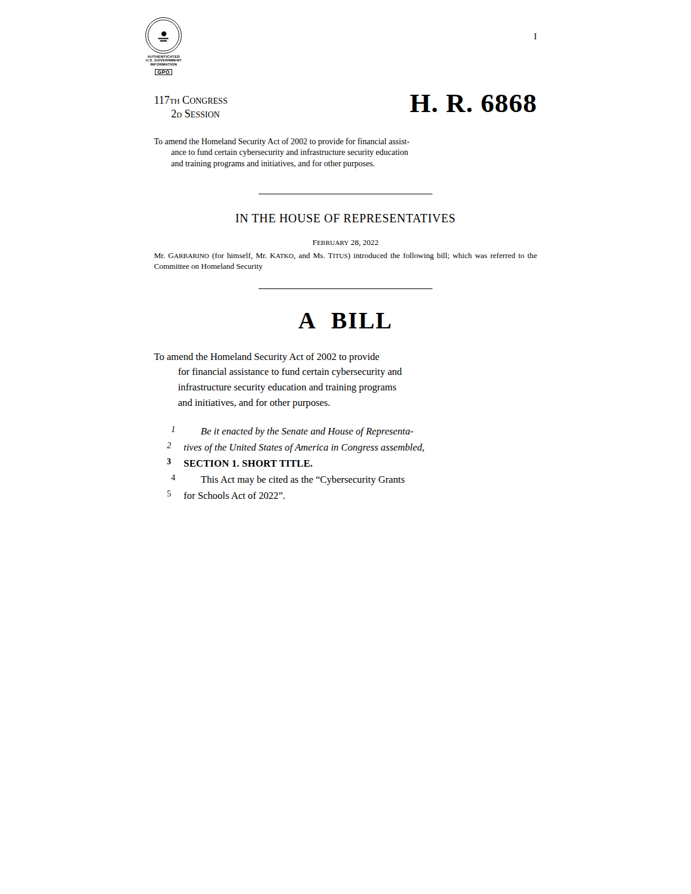AUTHENTICATED
U.S. GOVERNMENT
INFORMATION
GPO
I
117TH CONGRESS 2D SESSION
H. R. 6868
To amend the Homeland Security Act of 2002 to provide for financial assist- ance to fund certain cybersecurity and infrastructure security education and training programs and initiatives, and for other purposes.
IN THE HOUSE OF REPRESENTATIVES
FEBRUARY 28, 2022
Mr. GARBARINO (for himself, Mr. KATKO, and Ms. TITUS) introduced the following bill; which was referred to the Committee on Homeland Security
A BILL
To amend the Homeland Security Act of 2002 to provide for financial assistance to fund certain cybersecurity and infrastructure security education and training programs and initiatives, and for other purposes.
Be it enacted by the Senate and House of Representa-
tives of the United States of America in Congress assembled,
SECTION 1. SHORT TITLE.
This Act may be cited as the “Cybersecurity Grants
for Schools Act of 2022”.